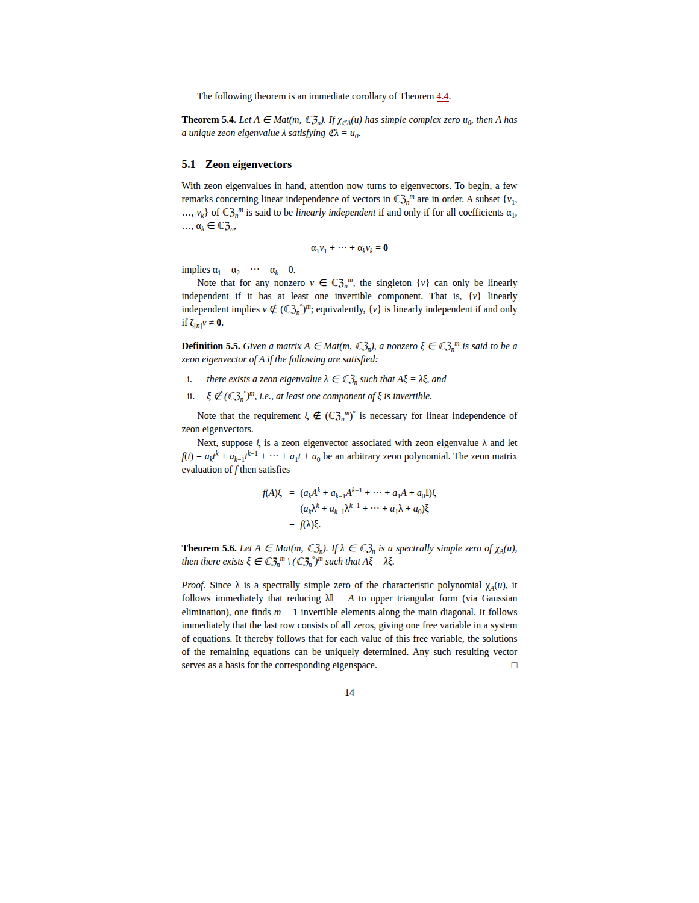The following theorem is an immediate corollary of Theorem 4.4.
Theorem 5.4. Let A ∈ Mat(m, ℂℨn). If χℭA(u) has simple complex zero u0, then A has a unique zeon eigenvalue λ satisfying ℭλ = u0.
5.1 Zeon eigenvectors
With zeon eigenvalues in hand, attention now turns to eigenvectors. To begin, a few remarks concerning linear independence of vectors in ℂℨnm are in order. A subset {v1, …, vk} of ℂℨnm is said to be linearly independent if and only if for all coefficients α1, …, αk ∈ ℂℨn,
α1v1 + ··· + αkvk = 0
implies α1 = α2 = ··· = αk = 0.
Note that for any nonzero v ∈ ℂℨnm, the singleton {v} can only be linearly independent if it has at least one invertible component. That is, {v} linearly independent implies v ∉ (ℂℨn°)m; equivalently, {v} is linearly independent if and only if ζ[n]v ≠ 0.
Definition 5.5. Given a matrix A ∈ Mat(m, ℂℨn), a nonzero ξ ∈ ℂℨnm is said to be a zeon eigenvector of A if the following are satisfied:
i. there exists a zeon eigenvalue λ ∈ ℂℨn such that Aξ = λξ, and
ii. ξ ∉ (ℂℨn°)m, i.e., at least one component of ξ is invertible.
Note that the requirement ξ ∉ (ℂℨnm)° is necessary for linear independence of zeon eigenvectors.
Next, suppose ξ is a zeon eigenvector associated with zeon eigenvalue λ and let f(t) = aktk + ak−1tk−1 + ··· + a1t + a0 be an arbitrary zeon polynomial. The zeon matrix evaluation of f then satisfies
| f ( A )ξ | = | ( a k A k + a k −1 A k −1 + ··· + a 1 A + a 0 𝕀)ξ |
| | = | ( a k λ k + a k −1 λ k −1 + ··· + a 1 λ + a 0 )ξ |
| | = | f (λ)ξ. |
Theorem 5.6. Let A ∈ Mat(m, ℂℨn). If λ ∈ ℂℨn is a spectrally simple zero of χA(u), then there exists ξ ∈ ℂℨnm \ (ℂℨn°)m such that Aξ = λξ.
Proof. Since λ is a spectrally simple zero of the characteristic polynomial χA(u), it follows immediately that reducing λ𝕀 − A to upper triangular form (via Gaussian elimination), one finds m − 1 invertible elements along the main diagonal. It follows immediately that the last row consists of all zeros, giving one free variable in a system of equations. It thereby follows that for each value of this free variable, the solutions of the remaining equations can be uniquely determined. Any such resulting vector serves as a basis for the corresponding eigenspace.□
14